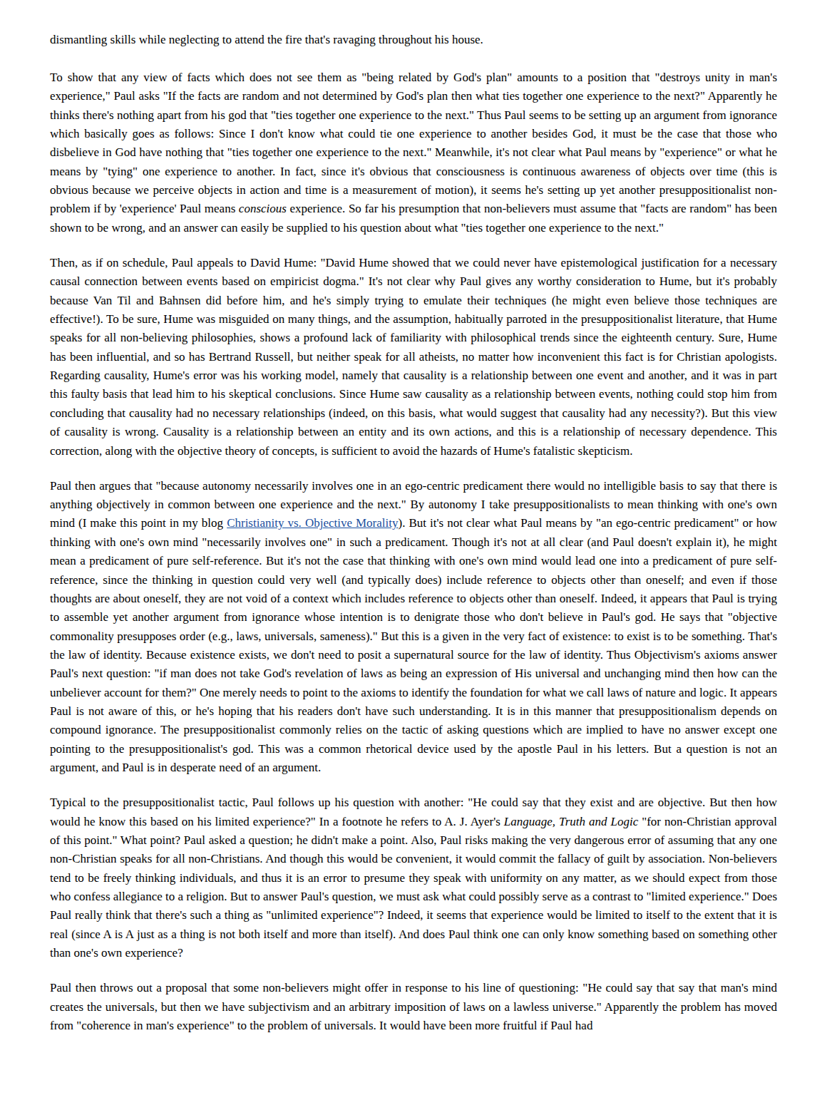dismantling skills while neglecting to attend the fire that's ravaging throughout his house.
To show that any view of facts which does not see them as "being related by God's plan" amounts to a position that "destroys unity in man's experience," Paul asks "If the facts are random and not determined by God's plan then what ties together one experience to the next?" Apparently he thinks there's nothing apart from his god that "ties together one experience to the next." Thus Paul seems to be setting up an argument from ignorance which basically goes as follows: Since I don't know what could tie one experience to another besides God, it must be the case that those who disbelieve in God have nothing that "ties together one experience to the next." Meanwhile, it's not clear what Paul means by "experience" or what he means by "tying" one experience to another. In fact, since it's obvious that consciousness is continuous awareness of objects over time (this is obvious because we perceive objects in action and time is a measurement of motion), it seems he's setting up yet another presuppositionalist non-problem if by 'experience' Paul means conscious experience. So far his presumption that non-believers must assume that "facts are random" has been shown to be wrong, and an answer can easily be supplied to his question about what "ties together one experience to the next."
Then, as if on schedule, Paul appeals to David Hume: "David Hume showed that we could never have epistemological justification for a necessary causal connection between events based on empiricist dogma." It's not clear why Paul gives any worthy consideration to Hume, but it's probably because Van Til and Bahnsen did before him, and he's simply trying to emulate their techniques (he might even believe those techniques are effective!). To be sure, Hume was misguided on many things, and the assumption, habitually parroted in the presuppositionalist literature, that Hume speaks for all non-believing philosophies, shows a profound lack of familiarity with philosophical trends since the eighteenth century. Sure, Hume has been influential, and so has Bertrand Russell, but neither speak for all atheists, no matter how inconvenient this fact is for Christian apologists. Regarding causality, Hume's error was his working model, namely that causality is a relationship between one event and another, and it was in part this faulty basis that lead him to his skeptical conclusions. Since Hume saw causality as a relationship between events, nothing could stop him from concluding that causality had no necessary relationships (indeed, on this basis, what would suggest that causality had any necessity?). But this view of causality is wrong. Causality is a relationship between an entity and its own actions, and this is a relationship of necessary dependence. This correction, along with the objective theory of concepts, is sufficient to avoid the hazards of Hume's fatalistic skepticism.
Paul then argues that "because autonomy necessarily involves one in an ego-centric predicament there would no intelligible basis to say that there is anything objectively in common between one experience and the next." By autonomy I take presuppositionalists to mean thinking with one's own mind (I make this point in my blog Christianity vs. Objective Morality). But it's not clear what Paul means by "an ego-centric predicament" or how thinking with one's own mind "necessarily involves one" in such a predicament. Though it's not at all clear (and Paul doesn't explain it), he might mean a predicament of pure self-reference. But it's not the case that thinking with one's own mind would lead one into a predicament of pure self-reference, since the thinking in question could very well (and typically does) include reference to objects other than oneself; and even if those thoughts are about oneself, they are not void of a context which includes reference to objects other than oneself. Indeed, it appears that Paul is trying to assemble yet another argument from ignorance whose intention is to denigrate those who don't believe in Paul's god. He says that "objective commonality presupposes order (e.g., laws, universals, sameness)." But this is a given in the very fact of existence: to exist is to be something. That's the law of identity. Because existence exists, we don't need to posit a supernatural source for the law of identity. Thus Objectivism's axioms answer Paul's next question: "if man does not take God's revelation of laws as being an expression of His universal and unchanging mind then how can the unbeliever account for them?" One merely needs to point to the axioms to identify the foundation for what we call laws of nature and logic. It appears Paul is not aware of this, or he's hoping that his readers don't have such understanding. It is in this manner that presuppositionalism depends on compound ignorance. The presuppositionalist commonly relies on the tactic of asking questions which are implied to have no answer except one pointing to the presuppositionalist's god. This was a common rhetorical device used by the apostle Paul in his letters. But a question is not an argument, and Paul is in desperate need of an argument.
Typical to the presuppositionalist tactic, Paul follows up his question with another: "He could say that they exist and are objective. But then how would he know this based on his limited experience?" In a footnote he refers to A. J. Ayer's Language, Truth and Logic "for non-Christian approval of this point." What point? Paul asked a question; he didn't make a point. Also, Paul risks making the very dangerous error of assuming that any one non-Christian speaks for all non-Christians. And though this would be convenient, it would commit the fallacy of guilt by association. Non-believers tend to be freely thinking individuals, and thus it is an error to presume they speak with uniformity on any matter, as we should expect from those who confess allegiance to a religion. But to answer Paul's question, we must ask what could possibly serve as a contrast to "limited experience." Does Paul really think that there's such a thing as "unlimited experience"? Indeed, it seems that experience would be limited to itself to the extent that it is real (since A is A just as a thing is not both itself and more than itself). And does Paul think one can only know something based on something other than one's own experience?
Paul then throws out a proposal that some non-believers might offer in response to his line of questioning: "He could say that say that man's mind creates the universals, but then we have subjectivism and an arbitrary imposition of laws on a lawless universe." Apparently the problem has moved from "coherence in man's experience" to the problem of universals. It would have been more fruitful if Paul had